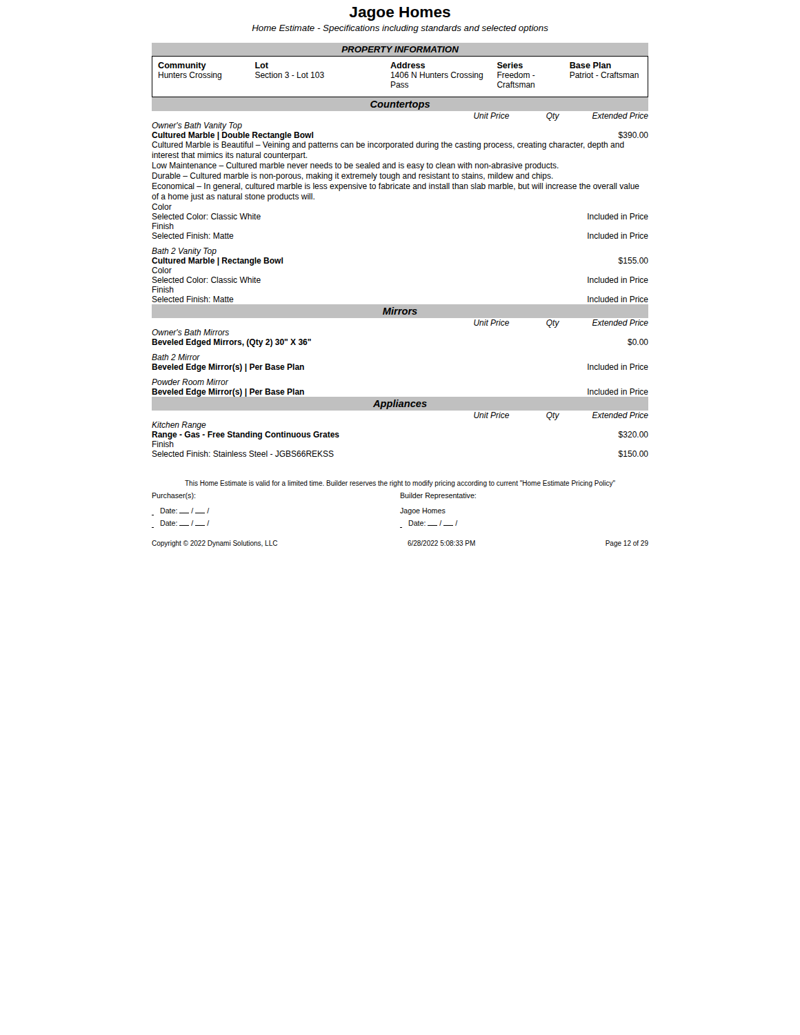Jagoe Homes
Home Estimate - Specifications including standards and selected options
PROPERTY INFORMATION
| Community | Lot | Address | Series | Base Plan |
| Hunters Crossing | Section 3 - Lot 103 | 1406 N Hunters Crossing Pass | Freedom - Craftsman | Patriot - Craftsman |
Countertops
| | Unit Price | Qty | Extended Price |
| Owner's Bath Vanity Top | | | |
| Cultured Marble / Double Rectangle Bowl | | | $390.00 |
| Cultured Marble is Beautiful – Veining and patterns can be incorporated during the casting process, creating character, depth and interest that mimics its natural counterpart. Low Maintenance – Cultured marble never needs to be sealed and is easy to clean with non-abrasive products. Durable – Cultured marble is non-porous, making it extremely tough and resistant to stains, mildew and chips. Economical – In general, cultured marble is less expensive to fabricate and install than slab marble, but will increase the overall value of a home just as natural stone products will. |
| Color | | | |
| Selected Color: Classic White | | | Included in Price |
| Finish | | | |
| Selected Finish: Matte | | | Included in Price |
| Bath 2 Vanity Top | | | |
| Cultured Marble / Rectangle Bowl | | | $155.00 |
| Color | | | |
| Selected Color: Classic White | | | Included in Price |
| Finish | | | |
| Selected Finish: Matte | | | Included in Price |
Mirrors
| | Unit Price | Qty | Extended Price |
| Owner's Bath Mirrors | | | |
| Beveled Edged Mirrors, (Qty 2) 30" X 36" | | | $0.00 |
| Bath 2 Mirror | | | |
| Beveled Edge Mirror(s) / Per Base Plan | | | Included in Price |
| Powder Room Mirror | | | |
| Beveled Edge Mirror(s) / Per Base Plan | | | Included in Price |
Appliances
| | Unit Price | Qty | Extended Price |
| Kitchen Range | | | |
| Range - Gas - Free Standing Continuous Grates | | | $320.00 |
| Finish | | | |
| Selected Finish: Stainless Steel - JGBS66REKSS | | | $150.00 |
This Home Estimate is valid for a limited time. Builder reserves the right to modify pricing according to current "Home Estimate Pricing Policy"
| Purchaser(s): | Builder Representative: |
| Date: / / | Jagoe Homes |
| Date: / / | Date: / / |
Copyright © 2022 Dynami Solutions, LLC 6/28/2022 5:08:33 PM Page 12 of 29